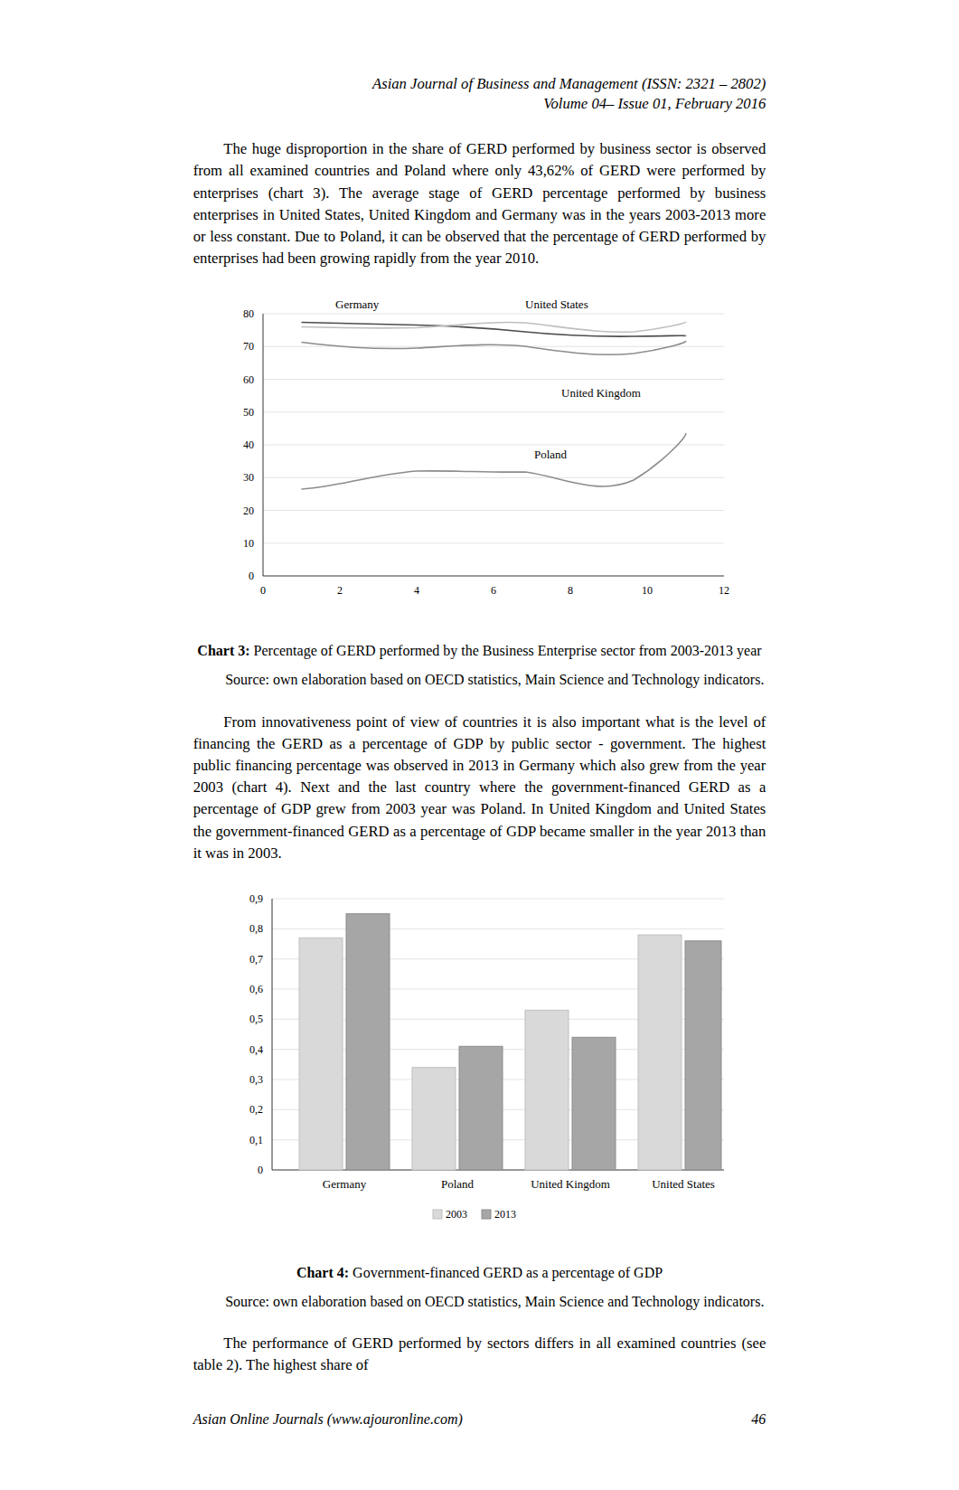Asian Journal of Business and Management (ISSN: 2321 – 2802) Volume 04– Issue 01, February 2016
The huge disproportion in the share of GERD performed by business sector is observed from all examined countries and Poland where only 43,62% of GERD were performed by enterprises (chart 3). The average stage of GERD percentage performed by business enterprises in United States, United Kingdom and Germany was in the years 2003-2013 more or less constant. Due to Poland, it can be observed that the percentage of GERD performed by enterprises had been growing rapidly from the year 2010.
80 70 60 50 40 30 20 10 0 0 2 4 6 8 10 12 Germany United States United Kingdom Poland
Chart 3: Percentage of GERD performed by the Business Enterprise sector from 2003-2013 year
Source: own elaboration based on OECD statistics, Main Science and Technology indicators.
From innovativeness point of view of countries it is also important what is the level of financing the GERD as a percentage of GDP by public sector - government. The highest public financing percentage was observed in 2013 in Germany which also grew from the year 2003 (chart 4). Next and the last country where the government-financed GERD as a percentage of GDP grew from 2003 year was Poland. In United Kingdom and United States the government-financed GERD as a percentage of GDP became smaller in the year 2013 than it was in 2003.
0,9 0,8 0,7 0,6 0,5 0,4 0,3 0,2 0,1 0 Germany Poland United Kingdom United States 2003 2013
Chart 4: Government-financed GERD as a percentage of GDP
Source: own elaboration based on OECD statistics, Main Science and Technology indicators.
The performance of GERD performed by sectors differs in all examined countries (see table 2). The highest share of
Asian Online Journals (www.ajouronline.com) 46